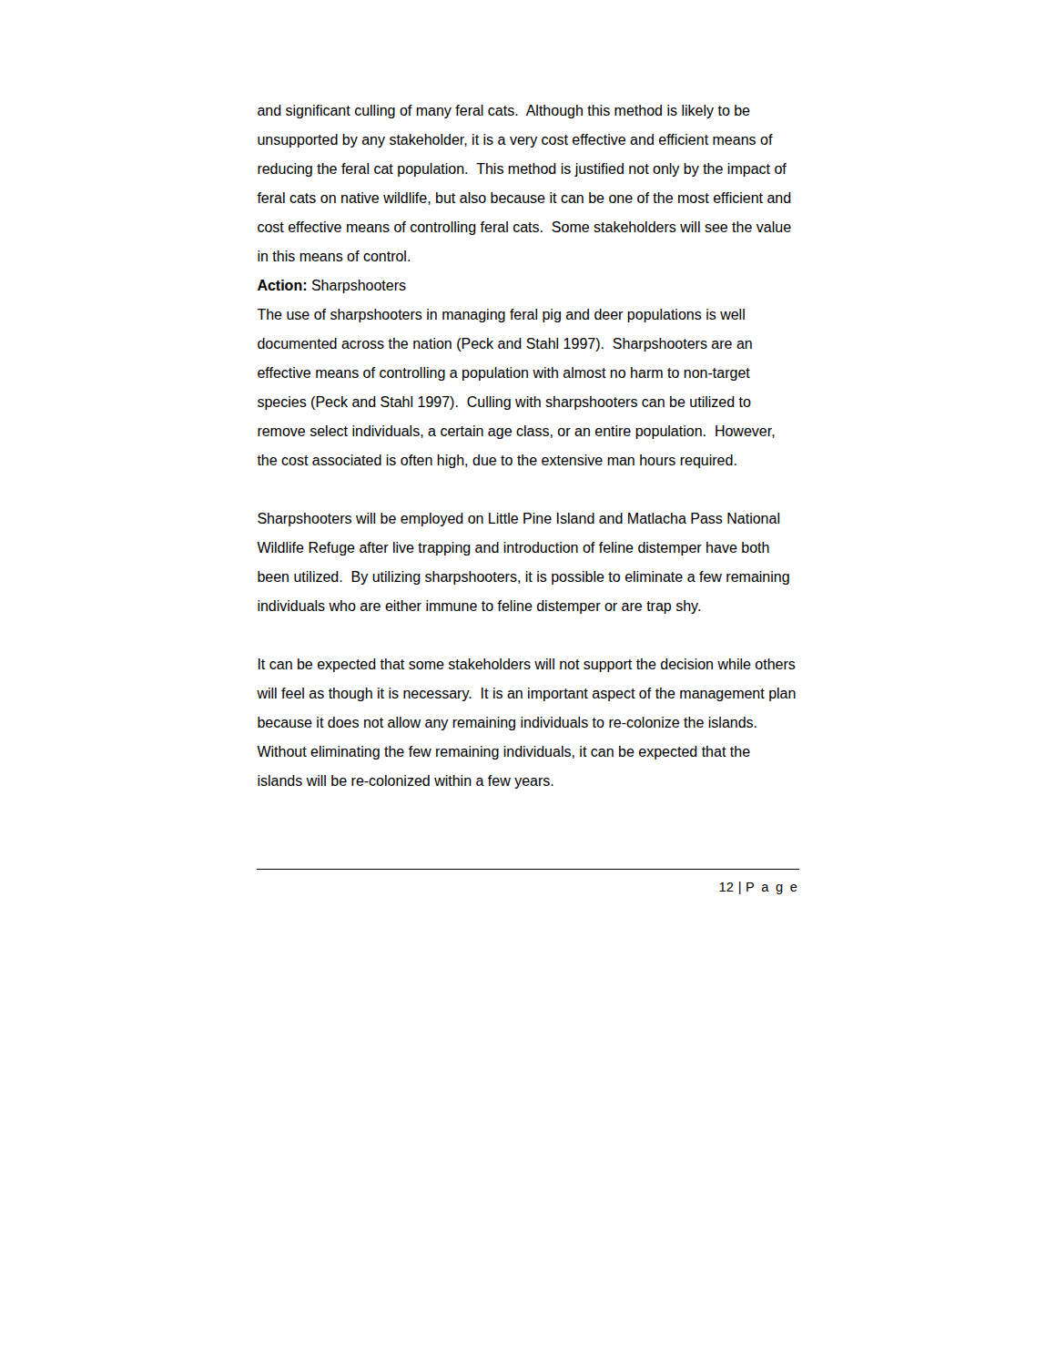and significant culling of many feral cats. Although this method is likely to be unsupported by any stakeholder, it is a very cost effective and efficient means of reducing the feral cat population. This method is justified not only by the impact of feral cats on native wildlife, but also because it can be one of the most efficient and cost effective means of controlling feral cats. Some stakeholders will see the value in this means of control.
Action: Sharpshooters
The use of sharpshooters in managing feral pig and deer populations is well documented across the nation (Peck and Stahl 1997). Sharpshooters are an effective means of controlling a population with almost no harm to non-target species (Peck and Stahl 1997). Culling with sharpshooters can be utilized to remove select individuals, a certain age class, or an entire population. However, the cost associated is often high, due to the extensive man hours required.
Sharpshooters will be employed on Little Pine Island and Matlacha Pass National Wildlife Refuge after live trapping and introduction of feline distemper have both been utilized. By utilizing sharpshooters, it is possible to eliminate a few remaining individuals who are either immune to feline distemper or are trap shy.
It can be expected that some stakeholders will not support the decision while others will feel as though it is necessary. It is an important aspect of the management plan because it does not allow any remaining individuals to re-colonize the islands. Without eliminating the few remaining individuals, it can be expected that the islands will be re-colonized within a few years.
12 | P a g e